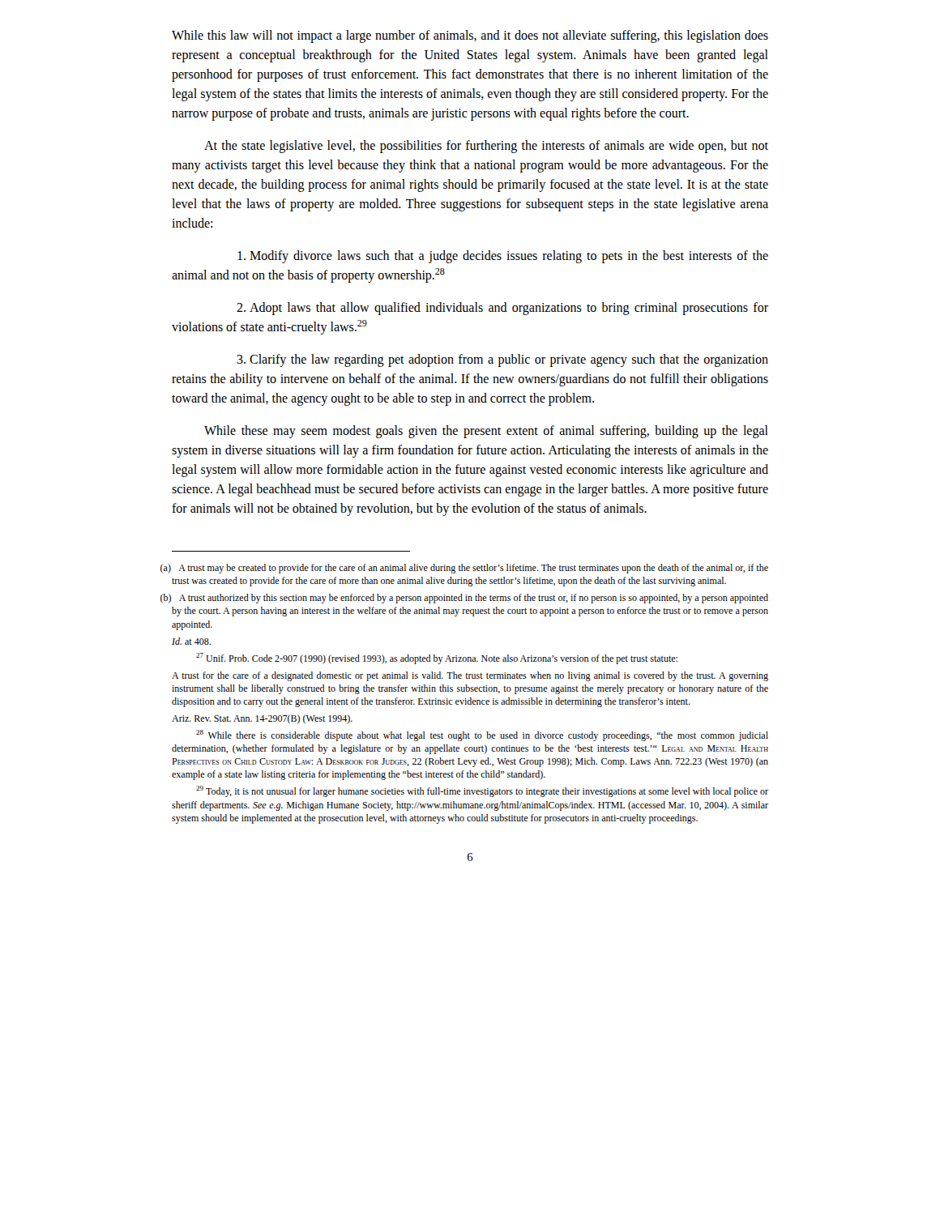While this law will not impact a large number of animals, and it does not alleviate suffering, this legislation does represent a conceptual breakthrough for the United States legal system. Animals have been granted legal personhood for purposes of trust enforcement. This fact demonstrates that there is no inherent limitation of the legal system of the states that limits the interests of animals, even though they are still considered property. For the narrow purpose of probate and trusts, animals are juristic persons with equal rights before the court.
At the state legislative level, the possibilities for furthering the interests of animals are wide open, but not many activists target this level because they think that a national program would be more advantageous. For the next decade, the building process for animal rights should be primarily focused at the state level. It is at the state level that the laws of property are molded. Three suggestions for subsequent steps in the state legislative arena include:
1. Modify divorce laws such that a judge decides issues relating to pets in the best interests of the animal and not on the basis of property ownership.28
2. Adopt laws that allow qualified individuals and organizations to bring criminal prosecutions for violations of state anti-cruelty laws.29
3. Clarify the law regarding pet adoption from a public or private agency such that the organization retains the ability to intervene on behalf of the animal. If the new owners/guardians do not fulfill their obligations toward the animal, the agency ought to be able to step in and correct the problem.
While these may seem modest goals given the present extent of animal suffering, building up the legal system in diverse situations will lay a firm foundation for future action. Articulating the interests of animals in the legal system will allow more formidable action in the future against vested economic interests like agriculture and science. A legal beachhead must be secured before activists can engage in the larger battles. A more positive future for animals will not be obtained by revolution, but by the evolution of the status of animals.
(a) A trust may be created to provide for the care of an animal alive during the settlor’s lifetime. The trust terminates upon the death of the animal or, if the trust was created to provide for the care of more than one animal alive during the settlor’s lifetime, upon the death of the last surviving animal.
(b) A trust authorized by this section may be enforced by a person appointed in the terms of the trust or, if no person is so appointed, by a person appointed by the court. A person having an interest in the welfare of the animal may request the court to appoint a person to enforce the trust or to remove a person appointed.
Id. at 408.
27 Unif. Prob. Code 2-907 (1990) (revised 1993), as adopted by Arizona. Note also Arizona’s version of the pet trust statute:
A trust for the care of a designated domestic or pet animal is valid. The trust terminates when no living animal is covered by the trust. A governing instrument shall be liberally construed to bring the transfer within this subsection, to presume against the merely precatory or honorary nature of the disposition and to carry out the general intent of the transferor. Extrinsic evidence is admissible in determining the transferor’s intent.
Ariz. Rev. Stat. Ann. 14-2907(B) (West 1994).
28 While there is considerable dispute about what legal test ought to be used in divorce custody proceedings, “the most common judicial determination, (whether formulated by a legislature or by an appellate court) continues to be the ‘best interests test.’“ Legal and Mental Health Perspectives on Child Custody Law: A Deskbook for Judges, 22 (Robert Levy ed., West Group 1998); Mich. Comp. Laws Ann. 722.23 (West 1970) (an example of a state law listing criteria for implementing the “best interest of the child” standard).
29 Today, it is not unusual for larger humane societies with full-time investigators to integrate their investigations at some level with local police or sheriff departments. See e.g. Michigan Humane Society, http://www.mihumane.org/html/animalCops/index. HTML (accessed Mar. 10, 2004). A similar system should be implemented at the prosecution level, with attorneys who could substitute for prosecutors in anti-cruelty proceedings.
6